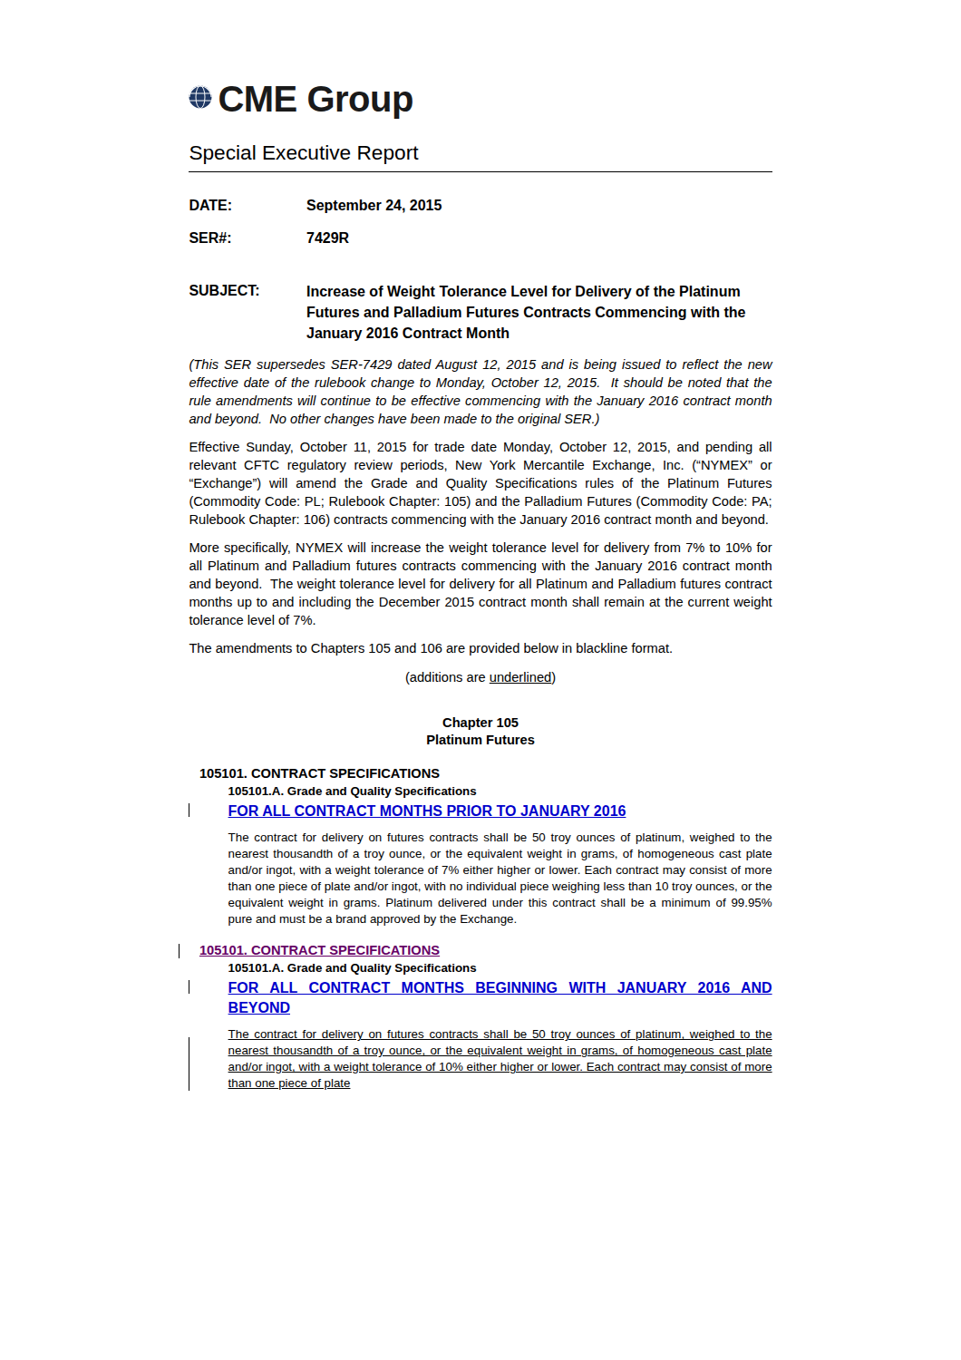CME Group
Special Executive Report
| DATE: | September 24, 2015 |
| SER#: | 7429R |
| SUBJECT: | Increase of Weight Tolerance Level for Delivery of the Platinum Futures and Palladium Futures Contracts Commencing with the January 2016 Contract Month |
(This SER supersedes SER-7429 dated August 12, 2015 and is being issued to reflect the new effective date of the rulebook change to Monday, October 12, 2015. It should be noted that the rule amendments will continue to be effective commencing with the January 2016 contract month and beyond. No other changes have been made to the original SER.)
Effective Sunday, October 11, 2015 for trade date Monday, October 12, 2015, and pending all relevant CFTC regulatory review periods, New York Mercantile Exchange, Inc. (“NYMEX” or “Exchange”) will amend the Grade and Quality Specifications rules of the Platinum Futures (Commodity Code: PL; Rulebook Chapter: 105) and the Palladium Futures (Commodity Code: PA; Rulebook Chapter: 106) contracts commencing with the January 2016 contract month and beyond.
More specifically, NYMEX will increase the weight tolerance level for delivery from 7% to 10% for all Platinum and Palladium futures contracts commencing with the January 2016 contract month and beyond. The weight tolerance level for delivery for all Platinum and Palladium futures contract months up to and including the December 2015 contract month shall remain at the current weight tolerance level of 7%.
The amendments to Chapters 105 and 106 are provided below in blackline format.
(additions are underlined)
Chapter 105 Platinum Futures
105101. CONTRACT SPECIFICATIONS
105101.A. Grade and Quality Specifications
FOR ALL CONTRACT MONTHS PRIOR TO JANUARY 2016
The contract for delivery on futures contracts shall be 50 troy ounces of platinum, weighed to the nearest thousandth of a troy ounce, or the equivalent weight in grams, of homogeneous cast plate and/or ingot, with a weight tolerance of 7% either higher or lower. Each contract may consist of more than one piece of plate and/or ingot, with no individual piece weighing less than 10 troy ounces, or the equivalent weight in grams. Platinum delivered under this contract shall be a minimum of 99.95% pure and must be a brand approved by the Exchange.
105101. CONTRACT SPECIFICATIONS
105101.A. Grade and Quality Specifications
FOR ALL CONTRACT MONTHS BEGINNING WITH JANUARY 2016 AND BEYOND
The contract for delivery on futures contracts shall be 50 troy ounces of platinum, weighed to the nearest thousandth of a troy ounce, or the equivalent weight in grams, of homogeneous cast plate and/or ingot, with a weight tolerance of 10% either higher or lower. Each contract may consist of more than one piece of plate